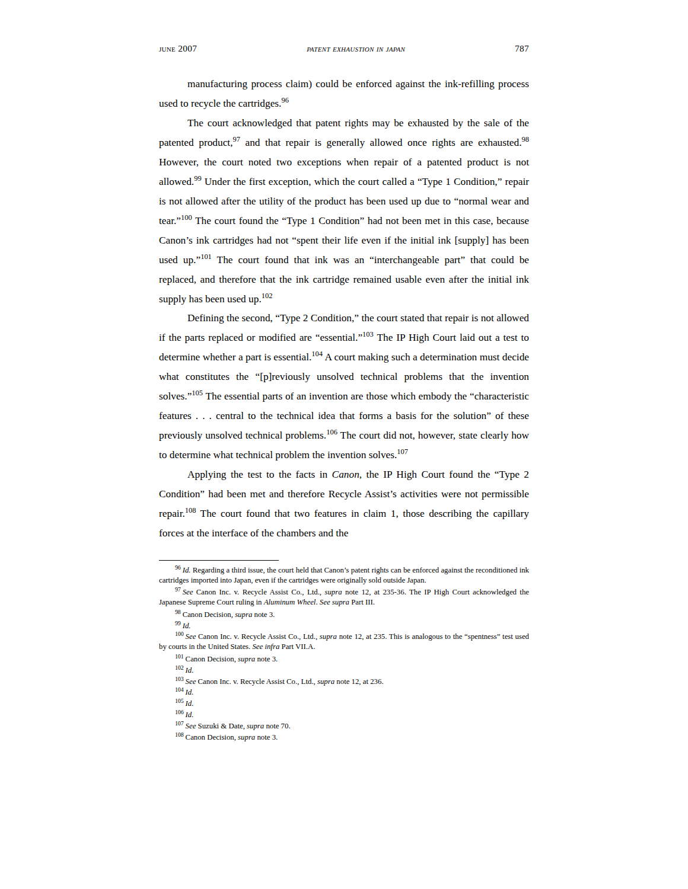June 2007
Patent Exhaustion in Japan
787
manufacturing process claim) could be enforced against the ink-refilling process used to recycle the cartridges.96
The court acknowledged that patent rights may be exhausted by the sale of the patented product,97 and that repair is generally allowed once rights are exhausted.98 However, the court noted two exceptions when repair of a patented product is not allowed.99 Under the first exception, which the court called a “Type 1 Condition,” repair is not allowed after the utility of the product has been used up due to “normal wear and tear.”100 The court found the “Type 1 Condition” had not been met in this case, because Canon’s ink cartridges had not “spent their life even if the initial ink [supply] has been used up.”101 The court found that ink was an “interchangeable part” that could be replaced, and therefore that the ink cartridge remained usable even after the initial ink supply has been used up.102
Defining the second, “Type 2 Condition,” the court stated that repair is not allowed if the parts replaced or modified are “essential.”103 The IP High Court laid out a test to determine whether a part is essential.104 A court making such a determination must decide what constitutes the “[p]reviously unsolved technical problems that the invention solves.”105 The essential parts of an invention are those which embody the “characteristic features . . . central to the technical idea that forms a basis for the solution” of these previously unsolved technical problems.106 The court did not, however, state clearly how to determine what technical problem the invention solves.107
Applying the test to the facts in Canon, the IP High Court found the “Type 2 Condition” had been met and therefore Recycle Assist’s activities were not permissible repair.108 The court found that two features in claim 1, those describing the capillary forces at the interface of the chambers and the
96 Id. Regarding a third issue, the court held that Canon’s patent rights can be enforced against the reconditioned ink cartridges imported into Japan, even if the cartridges were originally sold outside Japan.
97 See Canon Inc. v. Recycle Assist Co., Ltd., supra note 12, at 235-36. The IP High Court acknowledged the Japanese Supreme Court ruling in Aluminum Wheel. See supra Part III.
98 Canon Decision, supra note 3.
99 Id.
100 See Canon Inc. v. Recycle Assist Co., Ltd., supra note 12, at 235. This is analogous to the “spentness” test used by courts in the United States. See infra Part VII.A.
101 Canon Decision, supra note 3.
102 Id.
103 See Canon Inc. v. Recycle Assist Co., Ltd., supra note 12, at 236.
104 Id.
105 Id.
106 Id.
107 See Suzuki & Date, supra note 70.
108 Canon Decision, supra note 3.